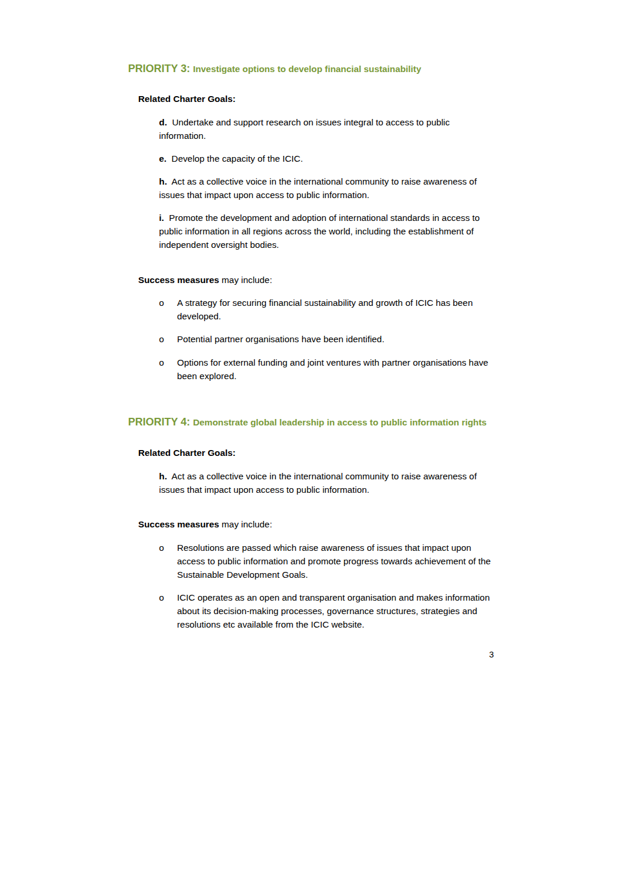PRIORITY 3: Investigate options to develop financial sustainability
Related Charter Goals:
d. Undertake and support research on issues integral to access to public information.
e. Develop the capacity of the ICIC.
h. Act as a collective voice in the international community to raise awareness of issues that impact upon access to public information.
i. Promote the development and adoption of international standards in access to public information in all regions across the world, including the establishment of independent oversight bodies.
Success measures may include:
A strategy for securing financial sustainability and growth of ICIC has been developed.
Potential partner organisations have been identified.
Options for external funding and joint ventures with partner organisations have been explored.
PRIORITY 4: Demonstrate global leadership in access to public information rights
Related Charter Goals:
h. Act as a collective voice in the international community to raise awareness of issues that impact upon access to public information.
Success measures may include:
Resolutions are passed which raise awareness of issues that impact upon access to public information and promote progress towards achievement of the Sustainable Development Goals.
ICIC operates as an open and transparent organisation and makes information about its decision-making processes, governance structures, strategies and resolutions etc available from the ICIC website.
3